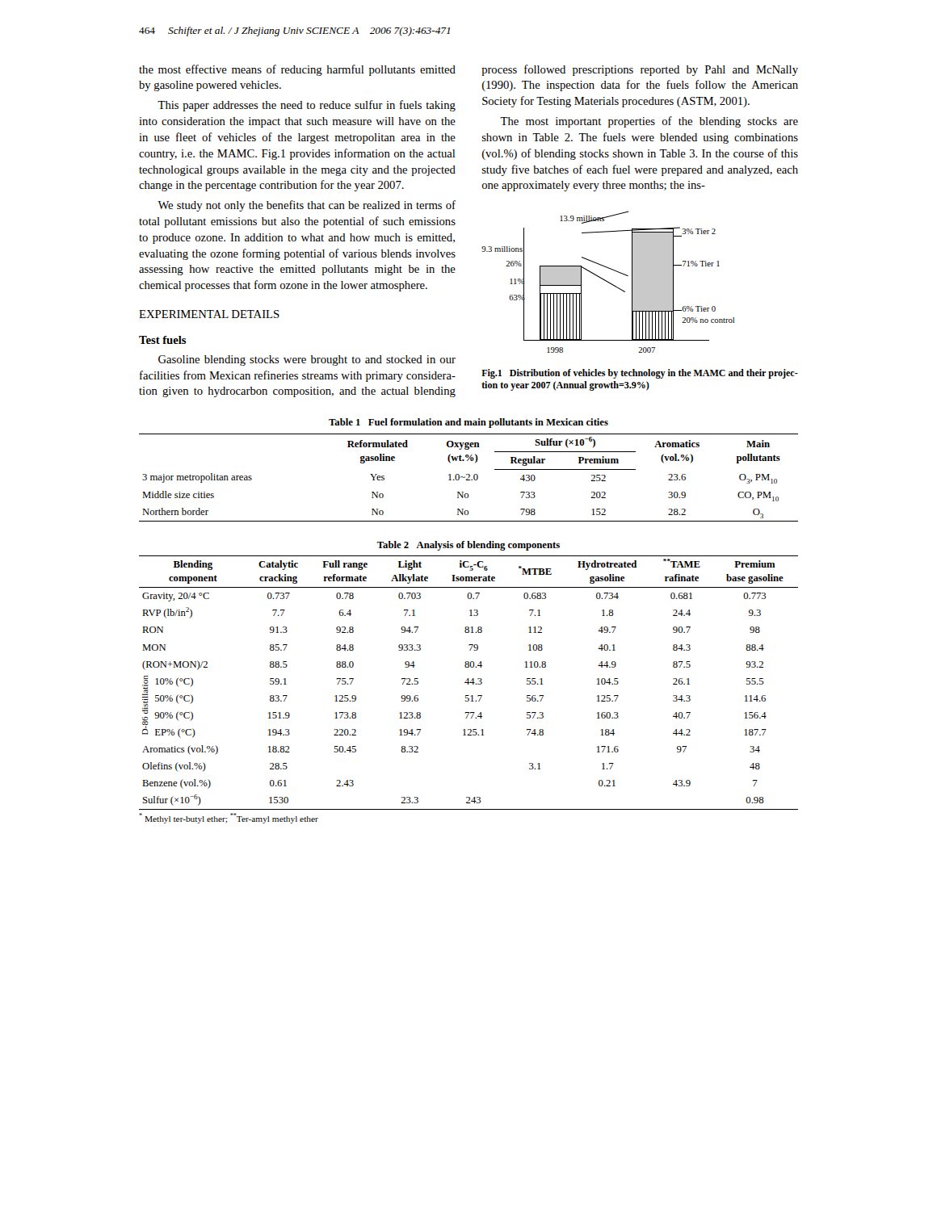464 Schifter et al. / J Zhejiang Univ SCIENCE A 2006 7(3):463-471
the most effective means of reducing harmful pollutants emitted by gasoline powered vehicles.
This paper addresses the need to reduce sulfur in fuels taking into consideration the impact that such measure will have on the in use fleet of vehicles of the largest metropolitan area in the country, i.e. the MAMC. Fig.1 provides information on the actual technological groups available in the mega city and the projected change in the percentage contribution for the year 2007.
We study not only the benefits that can be realized in terms of total pollutant emissions but also the potential of such emissions to produce ozone. In addition to what and how much is emitted, evaluating the ozone forming potential of various blends involves assessing how reactive the emitted pollutants might be in the chemical processes that form ozone in the lower atmosphere.
Experimental details
Test fuels
Gasoline blending stocks were brought to and stocked in our facilities from Mexican refineries streams with primary consideration given to hydrocarbon composition, and the actual blending process followed prescriptions reported by Pahl and McNally (1990). The inspection data for the fuels follow the American Society for Testing Materials procedures (ASTM, 2001).
The most important properties of the blending stocks are shown in Table 2. The fuels were blended using combinations (vol.%) of blending stocks shown in Table 3. In the course of this study five batches of each fuel were prepared and analyzed, each one approximately every three months; the ins-
13.9 millions 9.3 millions 26% 11% 63% 3% Tier 2 71% Tier 1 6% Tier 0 20% no control 1998 2007
Fig.1 Distribution of vehicles by technology in the MAMC and their projection to year 2007 (Annual growth=3.9%)
Table 1 Fuel formulation and main pollutants in Mexican cities
| | Reformulated gasoline | Oxygen (wt.%) | Sulfur (×10 −6 ) | Aromatics (vol.%) | Main pollutants |
| --- | --- | --- | --- | --- | --- |
| Regular | Premium |
| 3 major metropolitan areas | Yes | 1.0~2.0 | 430 | 252 | 23.6 | O 3 , PM 10 |
| Middle size cities | No | No | 733 | 202 | 30.9 | CO, PM 10 |
| Northern border | No | No | 798 | 152 | 28.2 | O 3 |
Table 2 Analysis of blending components
| Blending component | Catalytic cracking | Full range reformate | Light Alkylate | iC 5 -C 6 Isomerate | * MTBE | Hydrotreated gasoline | ** TAME rafinate | Premium base gasoline |
| --- | --- | --- | --- | --- | --- | --- | --- | --- |
| Gravity, 20/4 °C | 0.737 | 0.78 | 0.703 | 0.7 | 0.683 | 0.734 | 0.681 | 0.773 |
| RVP (lb/in 2 ) | 7.7 | 6.4 | 7.1 | 13 | 7.1 | 1.8 | 24.4 | 9.3 |
| RON | 91.3 | 92.8 | 94.7 | 81.8 | 112 | 49.7 | 90.7 | 98 |
| MON | 85.7 | 84.8 | 933.3 | 79 | 108 | 40.1 | 84.3 | 88.4 |
| (RON+MON)/2 | 88.5 | 88.0 | 94 | 80.4 | 110.8 | 44.9 | 87.5 | 93.2 |
| D-86 distillation | 10% (°C) | 59.1 | 75.7 | 72.5 | 44.3 | 55.1 | 104.5 | 26.1 | 55.5 |
| 50% (°C) | 83.7 | 125.9 | 99.6 | 51.7 | 56.7 | 125.7 | 34.3 | 114.6 |
| 90% (°C) | 151.9 | 173.8 | 123.8 | 77.4 | 57.3 | 160.3 | 40.7 | 156.4 |
| EP% (°C) | 194.3 | 220.2 | 194.7 | 125.1 | 74.8 | 184 | 44.2 | 187.7 |
| Aromatics (vol.%) | 18.82 | 50.45 | 8.32 | | | 171.6 | 97 | 34 |
| Olefins (vol.%) | 28.5 | | | | 3.1 | 1.7 | | 48 |
| Benzene (vol.%) | 0.61 | 2.43 | | | | 0.21 | 43.9 | 7 |
| Sulfur (×10 −6 ) | 1530 | | 23.3 | 243 | | | | 0.98 |
* Methyl ter-butyl ether; **Ter-amyl methyl ether